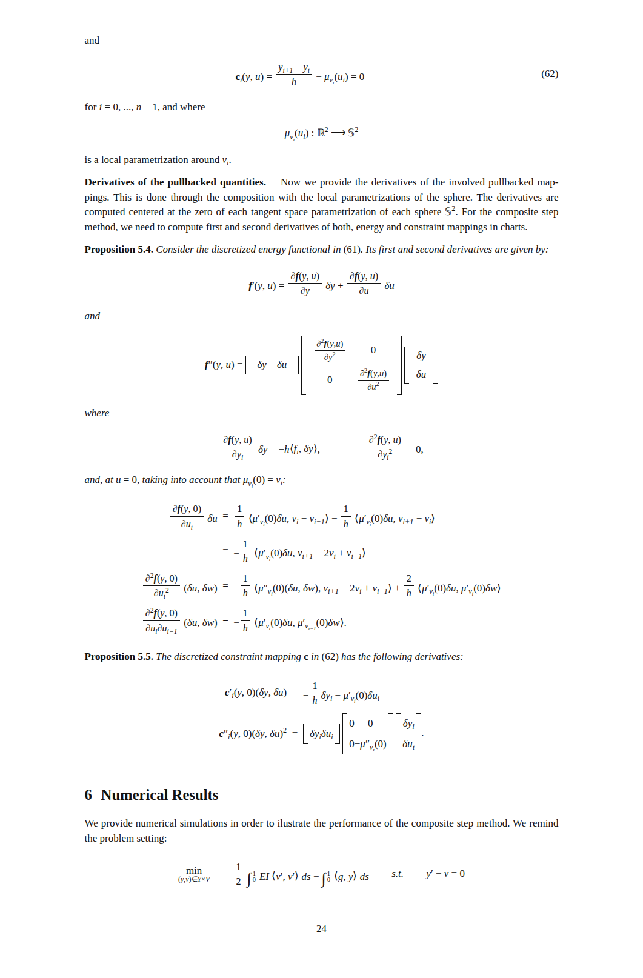and
ci(y, u) = yi+1 − yi h − μvi(ui) = 0
(62)
for i = 0, ..., n − 1, and where
μvi(ui) : ℝ2 ⟶ 𝕊2
is a local parametrization around vi.
Derivatives of the pullbacked quantities. Now we provide the derivatives of the involved pullbacked mappings. This is done through the composition with the local parametrizations of the sphere. The derivatives are computed centered at the zero of each tangent space parametrization of each sphere 𝕊2. For the composite step method, we need to compute first and second derivatives of both, energy and constraint mappings in charts.
Proposition 5.4. Consider the discretized energy functional in (61). Its first and second derivatives are given by:
f′(y, u) = ∂f(y, u)∂y δy + ∂f(y, u)∂u δu
and
f″(y, u) =
| δy | δu |
| ∂ 2 f ( y , u ) ∂ y 2 | 0 |
| 0 | ∂ 2 f ( y , u ) ∂ u 2 |
| δy |
| δu |
where
| ∂ f ( y , u ) ∂ y i δy = − h f i , δy , | ∂ 2 f ( y , u ) ∂ y i 2 = 0, |
and, at u = 0, taking into account that μvi(0) = vi:
| ∂ f ( y , 0) ∂ u i δu | = | 1 h μ ′ v i (0) δu , v i − v i−1 − 1 h μ ′ v i (0) δu , v i+1 − v i |
| | = | − 1 h μ ′ v i (0) δu , v i+1 − 2 v i + v i−1 |
| ∂ 2 f ( y , 0) ∂ u i 2 ( δu , δw ) | = | − 1 h μ ″ v i (0)( δu , δw ), v i+1 − 2 v i + v i−1 + 2 h μ ′ v i (0) δu , μ ′ v i (0) δw |
| ∂ 2 f ( y , 0) ∂ u i ∂ u i−1 ( δu , δw ) | = | − 1 h μ ′ v i (0) δu , μ ′ v i−1 (0) δw . |
Proposition 5.5. The discretized constraint mapping c in (62) has the following derivatives:
| c ′ i ( y , 0)( δy , δu ) | = | − 1 h δy i − μ ′ v i (0) δu i |
| c ″ i ( y , 0)( δy , δu ) 2 | = | / δy i / δu i / / 0 / 0 / / 0 / − μ ″ v i (0) / / δy i / / δu i / . |
6 Numerical Results
We provide numerical simulations in order to ilustrate the performance of the composite step method. We remind the problem setting:
min (y,v)∈Y×V 12 ∫10 EI v′, v′ ds − ∫10 g, y ds s.t. y′ − v = 0
24